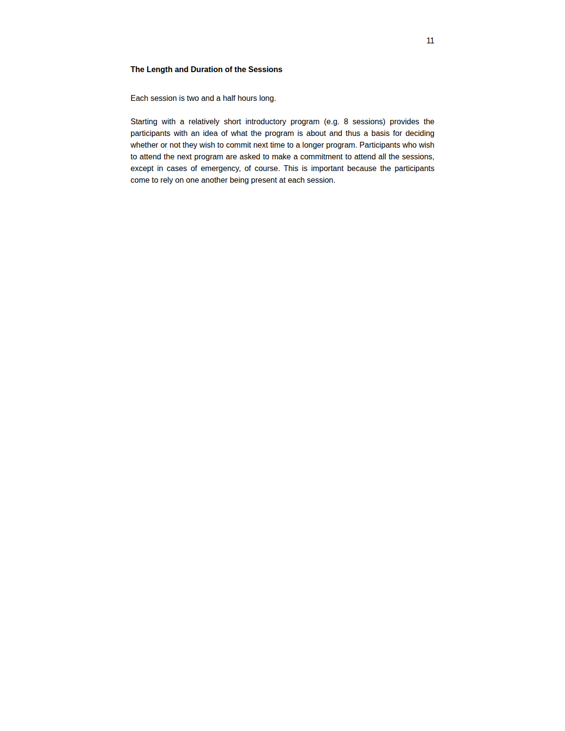11
The Length and Duration of the Sessions
Each session is two and a half hours long.
Starting with a relatively short introductory program (e.g. 8 sessions) provides the participants with an idea of what the program is about and thus a basis for deciding whether or not they wish to commit next time to a longer program. Participants who wish to attend the next program are asked to make a commitment to attend all the sessions, except in cases of emergency, of course. This is important because the participants come to rely on one another being present at each session.